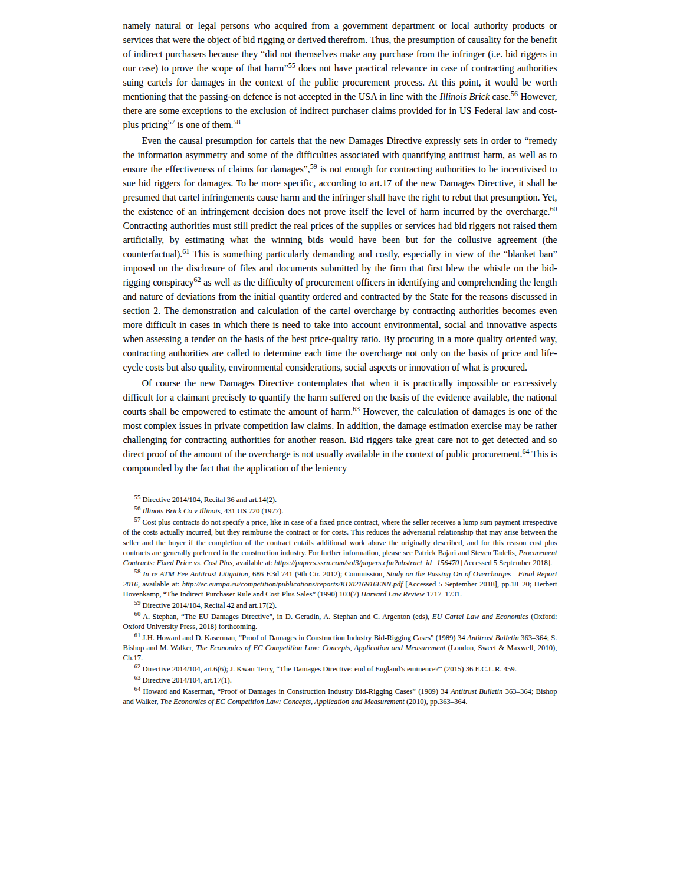namely natural or legal persons who acquired from a government department or local authority products or services that were the object of bid rigging or derived therefrom. Thus, the presumption of causality for the benefit of indirect purchasers because they “did not themselves make any purchase from the infringer (i.e. bid riggers in our case) to prove the scope of that harm”55 does not have practical relevance in case of contracting authorities suing cartels for damages in the context of the public procurement process. At this point, it would be worth mentioning that the passing-on defence is not accepted in the USA in line with the Illinois Brick case.56 However, there are some exceptions to the exclusion of indirect purchaser claims provided for in US Federal law and cost-plus pricing57 is one of them.58
Even the causal presumption for cartels that the new Damages Directive expressly sets in order to “remedy the information asymmetry and some of the difficulties associated with quantifying antitrust harm, as well as to ensure the effectiveness of claims for damages”,59 is not enough for contracting authorities to be incentivised to sue bid riggers for damages. To be more specific, according to art.17 of the new Damages Directive, it shall be presumed that cartel infringements cause harm and the infringer shall have the right to rebut that presumption. Yet, the existence of an infringement decision does not prove itself the level of harm incurred by the overcharge.60 Contracting authorities must still predict the real prices of the supplies or services had bid riggers not raised them artificially, by estimating what the winning bids would have been but for the collusive agreement (the counterfactual).61 This is something particularly demanding and costly, especially in view of the “blanket ban” imposed on the disclosure of files and documents submitted by the firm that first blew the whistle on the bid-rigging conspiracy62 as well as the difficulty of procurement officers in identifying and comprehending the length and nature of deviations from the initial quantity ordered and contracted by the State for the reasons discussed in section 2. The demonstration and calculation of the cartel overcharge by contracting authorities becomes even more difficult in cases in which there is need to take into account environmental, social and innovative aspects when assessing a tender on the basis of the best price-quality ratio. By procuring in a more quality oriented way, contracting authorities are called to determine each time the overcharge not only on the basis of price and life-cycle costs but also quality, environmental considerations, social aspects or innovation of what is procured.
Of course the new Damages Directive contemplates that when it is practically impossible or excessively difficult for a claimant precisely to quantify the harm suffered on the basis of the evidence available, the national courts shall be empowered to estimate the amount of harm.63 However, the calculation of damages is one of the most complex issues in private competition law claims. In addition, the damage estimation exercise may be rather challenging for contracting authorities for another reason. Bid riggers take great care not to get detected and so direct proof of the amount of the overcharge is not usually available in the context of public procurement.64 This is compounded by the fact that the application of the leniency
55 Directive 2014/104, Recital 36 and art.14(2).
56 Illinois Brick Co v Illinois, 431 US 720 (1977).
57 Cost plus contracts do not specify a price, like in case of a fixed price contract, where the seller receives a lump sum payment irrespective of the costs actually incurred, but they reimburse the contract or for costs. This reduces the adversarial relationship that may arise between the seller and the buyer if the completion of the contract entails additional work above the originally described, and for this reason cost plus contracts are generally preferred in the construction industry. For further information, please see Patrick Bajari and Steven Tadelis, Procurement Contracts: Fixed Price vs. Cost Plus, available at: https://papers.ssrn.com/sol3/papers.cfm?abstract_id=156470 [Accessed 5 September 2018].
58 In re ATM Fee Antitrust Litigation, 686 F.3d 741 (9th Cir. 2012); Commission, Study on the Passing-On of Overcharges - Final Report 2016, available at: http://ec.europa.eu/competition/publications/reports/KD0216916ENN.pdf [Accessed 5 September 2018], pp.18–20; Herbert Hovenkamp, “The Indirect-Purchaser Rule and Cost-Plus Sales” (1990) 103(7) Harvard Law Review 1717–1731.
59 Directive 2014/104, Recital 42 and art.17(2).
60 A. Stephan, “The EU Damages Directive”, in D. Geradin, A. Stephan and C. Argenton (eds), EU Cartel Law and Economics (Oxford: Oxford University Press, 2018) forthcoming.
61 J.H. Howard and D. Kaserman, “Proof of Damages in Construction Industry Bid-Rigging Cases” (1989) 34 Antitrust Bulletin 363–364; S. Bishop and M. Walker, The Economics of EC Competition Law: Concepts, Application and Measurement (London, Sweet & Maxwell, 2010), Ch.17.
62 Directive 2014/104, art.6(6); J. Kwan-Terry, “The Damages Directive: end of England’s eminence?” (2015) 36 E.C.L.R. 459.
63 Directive 2014/104, art.17(1).
64 Howard and Kaserman, “Proof of Damages in Construction Industry Bid-Rigging Cases” (1989) 34 Antitrust Bulletin 363–364; Bishop and Walker, The Economics of EC Competition Law: Concepts, Application and Measurement (2010), pp.363–364.